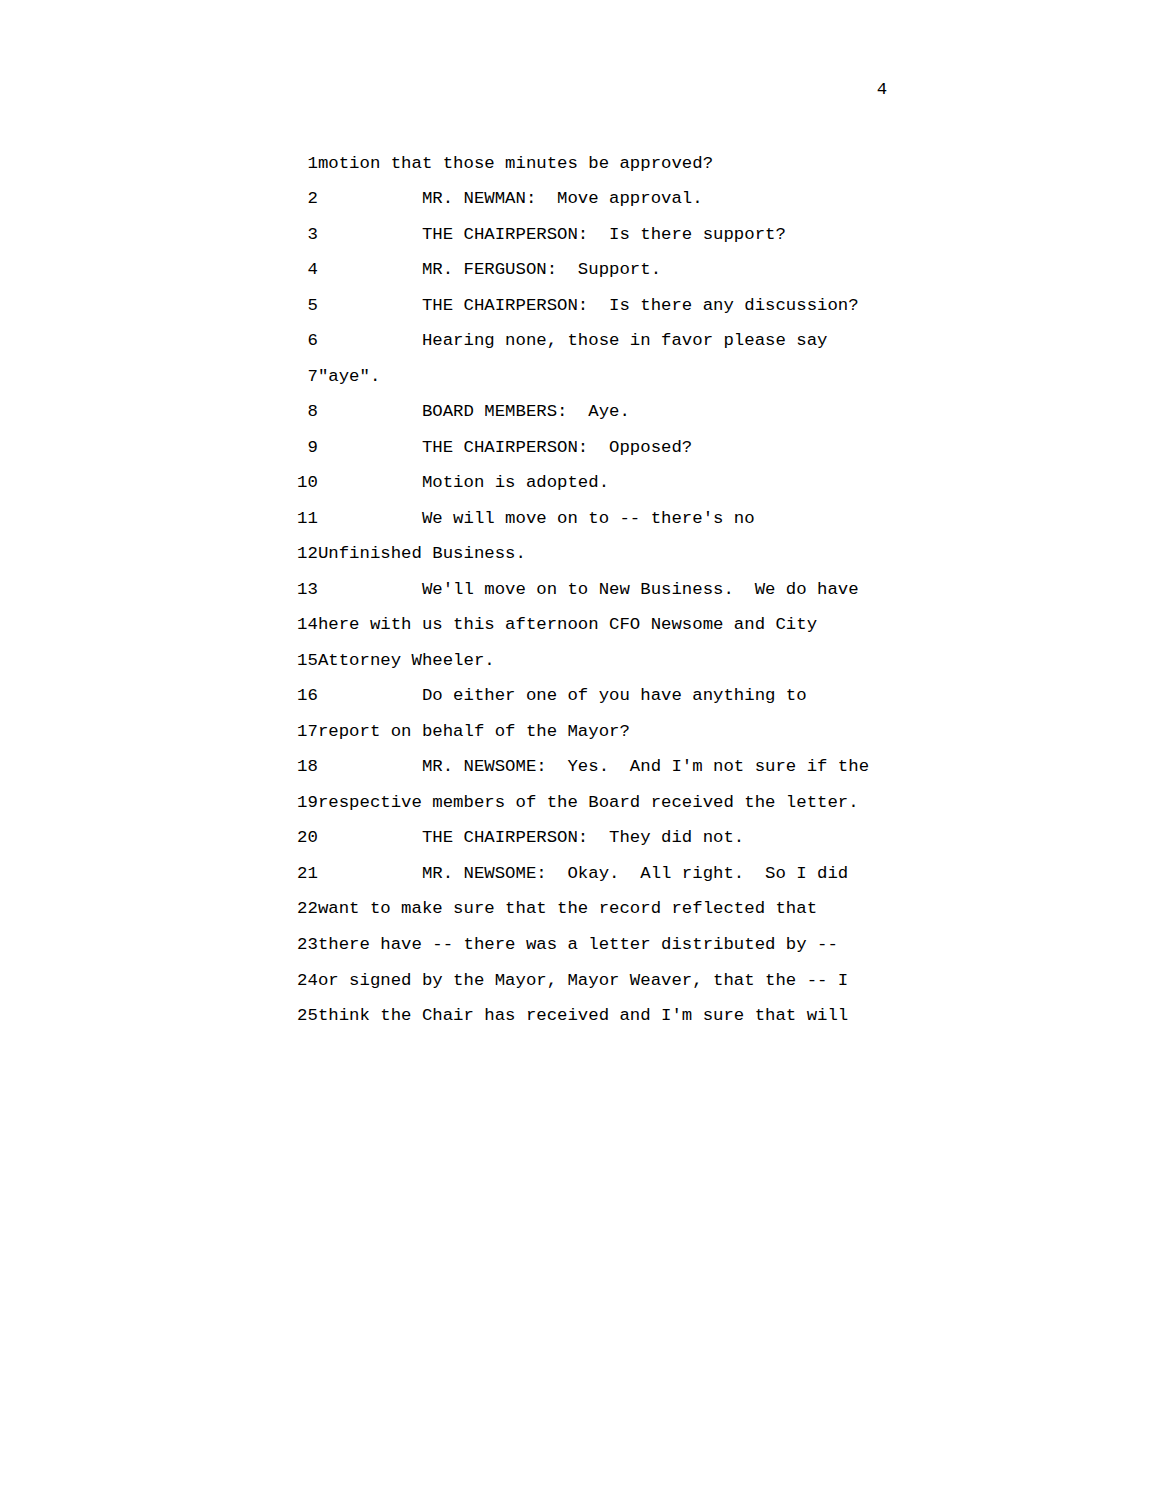4
| 1 | motion that those minutes be approved? |
| 2 | MR. NEWMAN: Move approval. |
| 3 | THE CHAIRPERSON: Is there support? |
| 4 | MR. FERGUSON: Support. |
| 5 | THE CHAIRPERSON: Is there any discussion? |
| 6 | Hearing none, those in favor please say |
| 7 | "aye". |
| 8 | BOARD MEMBERS: Aye. |
| 9 | THE CHAIRPERSON: Opposed? |
| 10 | Motion is adopted. |
| 11 | We will move on to -- there's no |
| 12 | Unfinished Business. |
| 13 | We'll move on to New Business. We do have |
| 14 | here with us this afternoon CFO Newsome and City |
| 15 | Attorney Wheeler. |
| 16 | Do either one of you have anything to |
| 17 | report on behalf of the Mayor? |
| 18 | MR. NEWSOME: Yes. And I'm not sure if the |
| 19 | respective members of the Board received the letter. |
| 20 | THE CHAIRPERSON: They did not. |
| 21 | MR. NEWSOME: Okay. All right. So I did |
| 22 | want to make sure that the record reflected that |
| 23 | there have -- there was a letter distributed by -- |
| 24 | or signed by the Mayor, Mayor Weaver, that the -- I |
| 25 | think the Chair has received and I'm sure that will |